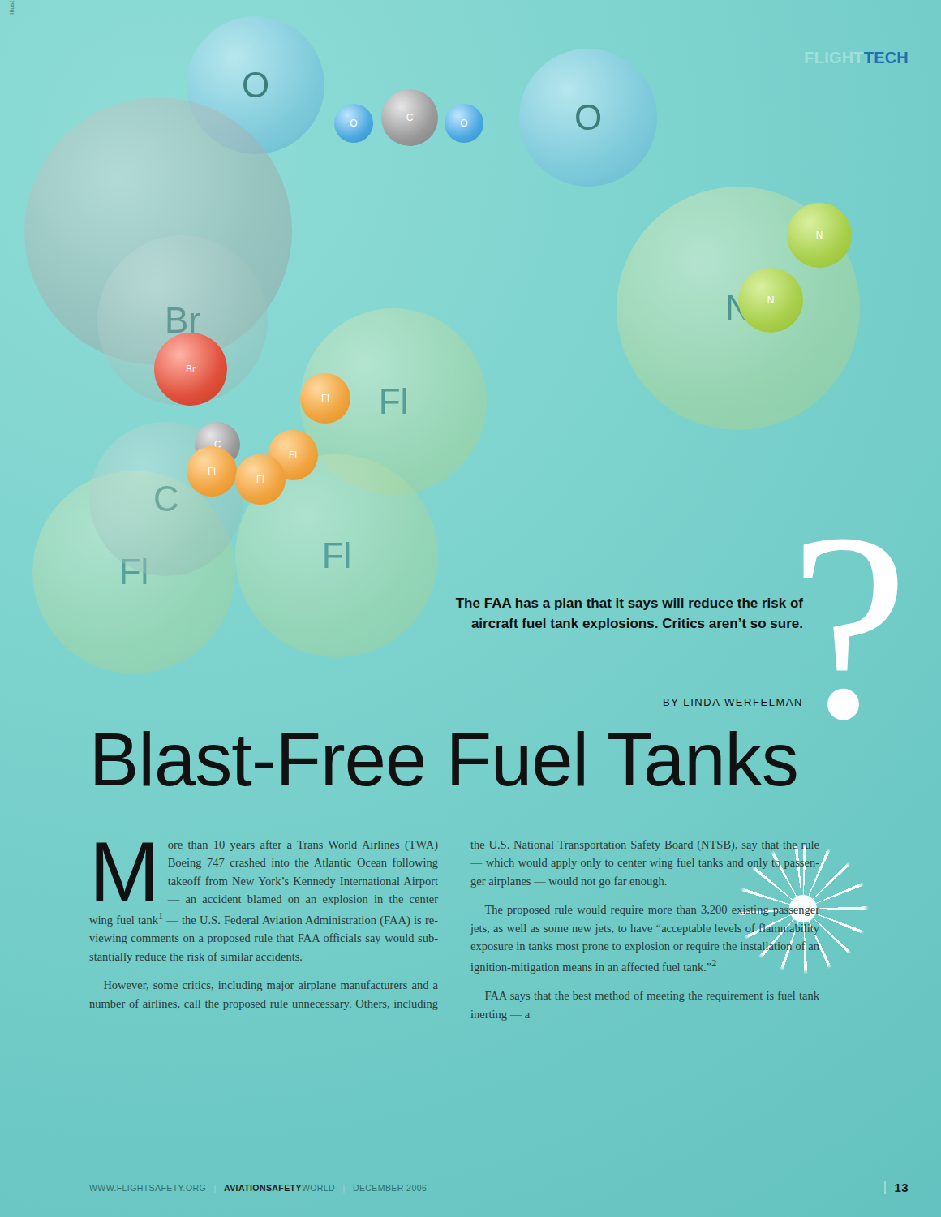Illustrations: Susan D. Reed (FSF)
FLIGHT TECH
O
O
Br
Fl
Fl
Fl
C
N
C
O
O
Br
C
Fl
Fl
Fl
Fl
N
N
?
The FAA has a plan that it says will reduce the risk of aircraft fuel tank explosions. Critics aren’t so sure.
BY LINDA WERFELMAN
Blast-Free Fuel Tanks
More than 10 years after a Trans World Airlines (TWA) Boeing 747 crashed into the Atlantic Ocean following takeoff from New York’s Kennedy International Airport — an accident blamed on an explosion in the center wing fuel tank1 — the U.S. Federal Aviation Administration (FAA) is reviewing comments on a proposed rule that FAA officials say would substantially reduce the risk of similar accidents.
However, some critics, including major airplane manufacturers and a number of airlines, call the proposed rule unnecessary. Others, including the U.S. National Transportation Safety Board (NTSB), say that the rule — which would apply only to center wing fuel tanks and only to passenger airplanes — would not go far enough.
The proposed rule would require more than 3,200 existing passenger jets, as well as some new jets, to have “acceptable levels of flammability exposure in tanks most prone to explosion or require the installation of an ignition-mitigation means in an affected fuel tank.”2
FAA says that the best method of meeting the requirement is fuel tank inerting — a
WWW.FLIGHTSAFETY.ORG | AVIATIONSAFETYWORLD | DECEMBER 2006
13